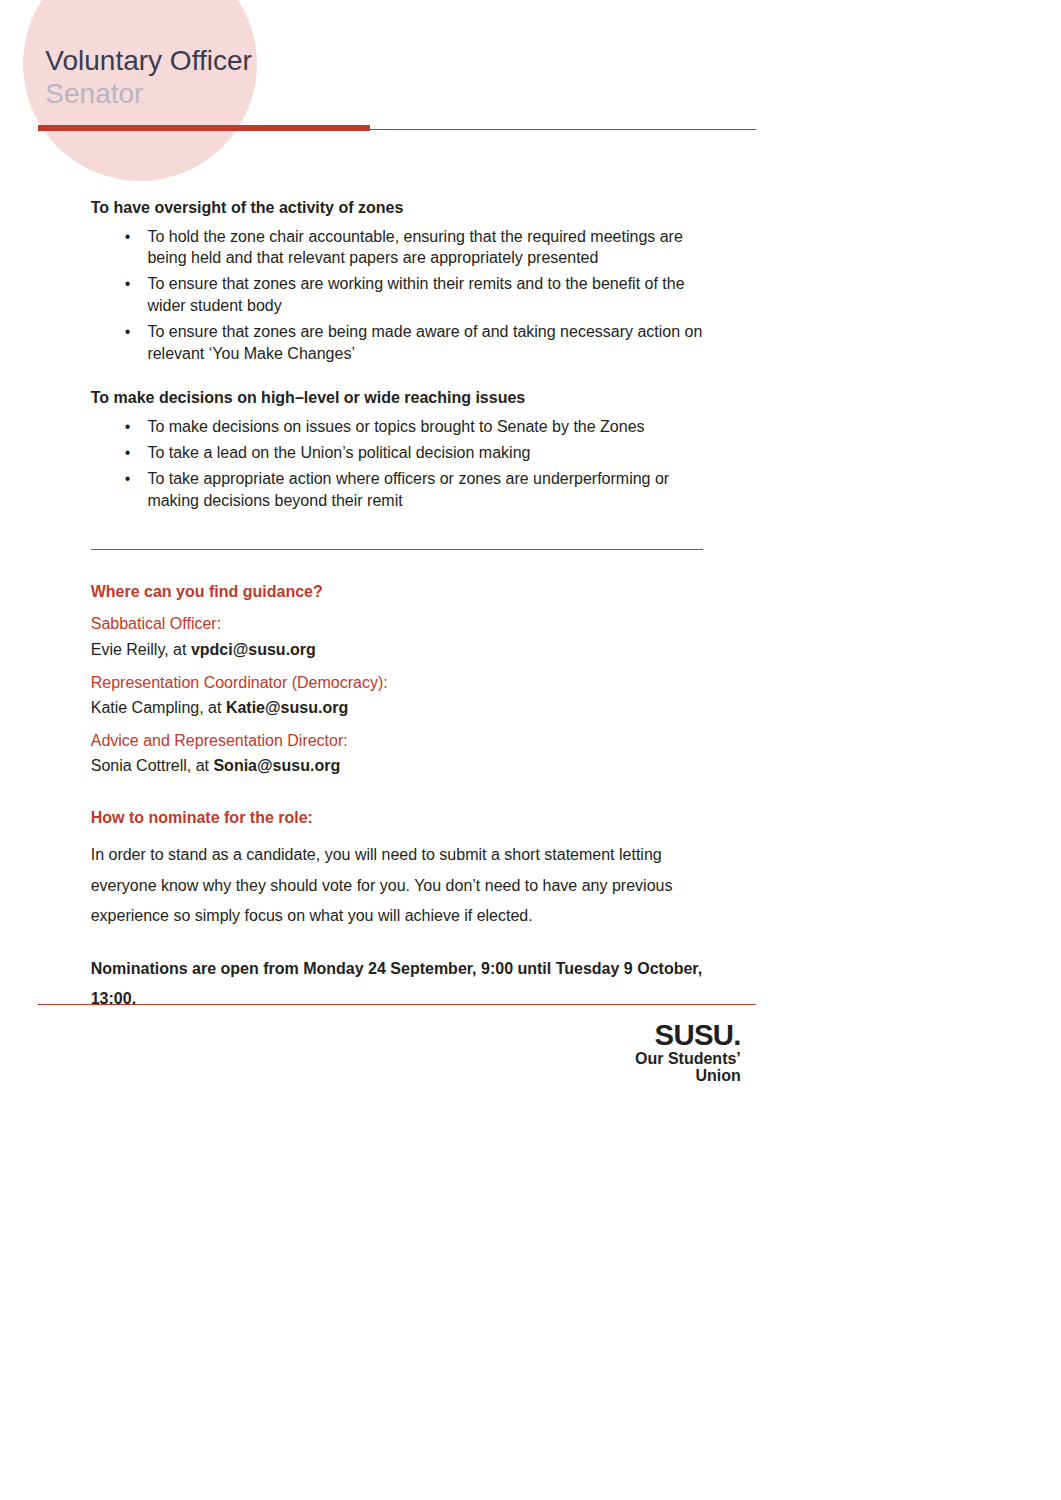Voluntary Officer
Senator
To have oversight of the activity of zones
To hold the zone chair accountable, ensuring that the required meetings are being held and that relevant papers are appropriately presented
To ensure that zones are working within their remits and to the benefit of the wider student body
To ensure that zones are being made aware of and taking necessary action on relevant ‘You Make Changes’
To make decisions on high–level or wide reaching issues
To make decisions on issues or topics brought to Senate by the Zones
To take a lead on the Union’s political decision making
To take appropriate action where officers or zones are underperforming or making decisions beyond their remit
Where can you find guidance?
Sabbatical Officer:
Evie Reilly, at vpdci@susu.org
Representation Coordinator (Democracy):
Katie Campling, at Katie@susu.org
Advice and Representation Director:
Sonia Cottrell, at Sonia@susu.org
How to nominate for the role:
In order to stand as a candidate, you will need to submit a short statement letting everyone know why they should vote for you. You don’t need to have any previous experience so simply focus on what you will achieve if elected.
Nominations are open from Monday 24 September, 9:00 until Tuesday 9 October, 13:00.
SUSU.
Our Students’
Union